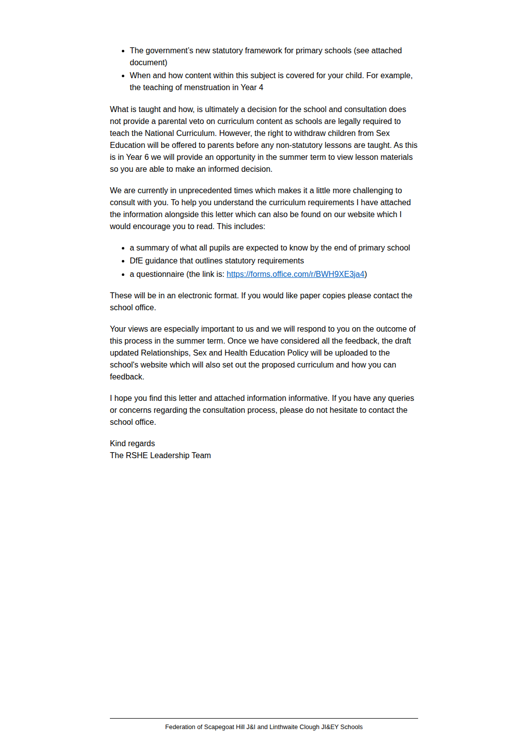The government’s new statutory framework for primary schools (see attached document)
When and how content within this subject is covered for your child. For example, the teaching of menstruation in Year 4
What is taught and how, is ultimately a decision for the school and consultation does not provide a parental veto on curriculum content as schools are legally required to teach the National Curriculum. However, the right to withdraw children from Sex Education will be offered to parents before any non-statutory lessons are taught. As this is in Year 6 we will provide an opportunity in the summer term to view lesson materials so you are able to make an informed decision.
We are currently in unprecedented times which makes it a little more challenging to consult with you. To help you understand the curriculum requirements I have attached the information alongside this letter which can also be found on our website which I would encourage you to read. This includes:
a summary of what all pupils are expected to know by the end of primary school
DfE guidance that outlines statutory requirements
a questionnaire (the link is: https://forms.office.com/r/BWH9XE3ja4)
These will be in an electronic format. If you would like paper copies please contact the school office.
Your views are especially important to us and we will respond to you on the outcome of this process in the summer term. Once we have considered all the feedback, the draft updated Relationships, Sex and Health Education Policy will be uploaded to the school's website which will also set out the proposed curriculum and how you can feedback.
I hope you find this letter and attached information informative. If you have any queries or concerns regarding the consultation process, please do not hesitate to contact the school office.
Kind regards
The RSHE Leadership Team
Federation of Scapegoat Hill J&I and Linthwaite Clough JI&EY Schools